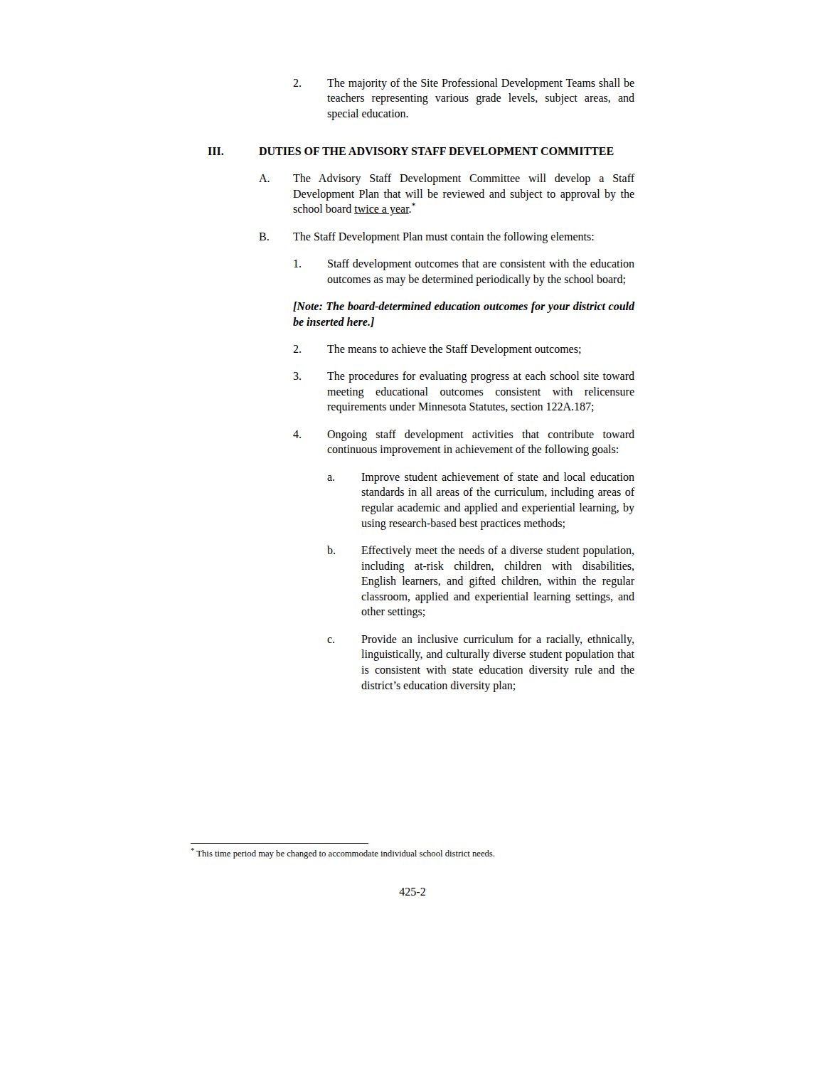2.
The majority of the Site Professional Development Teams shall be teachers representing various grade levels, subject areas, and special education.
III.
Duties of the Advisory Staff Development Committee
A.
The Advisory Staff Development Committee will develop a Staff Development Plan that will be reviewed and subject to approval by the school board twice a year.*
B.
The Staff Development Plan must contain the following elements:
1.
Staff development outcomes that are consistent with the education outcomes as may be determined periodically by the school board;
[Note: The board-determined education outcomes for your district could be inserted here.]
2.
The means to achieve the Staff Development outcomes;
3.
The procedures for evaluating progress at each school site toward meeting educational outcomes consistent with relicensure requirements under Minnesota Statutes, section 122A.187;
4.
Ongoing staff development activities that contribute toward continuous improvement in achievement of the following goals:
a.
Improve student achievement of state and local education standards in all areas of the curriculum, including areas of regular academic and applied and experiential learning, by using research-based best practices methods;
b.
Effectively meet the needs of a diverse student population, including at-risk children, children with disabilities, English learners, and gifted children, within the regular classroom, applied and experiential learning settings, and other settings;
c.
Provide an inclusive curriculum for a racially, ethnically, linguistically, and culturally diverse student population that is consistent with state education diversity rule and the district’s education diversity plan;
* This time period may be changed to accommodate individual school district needs.
425-2